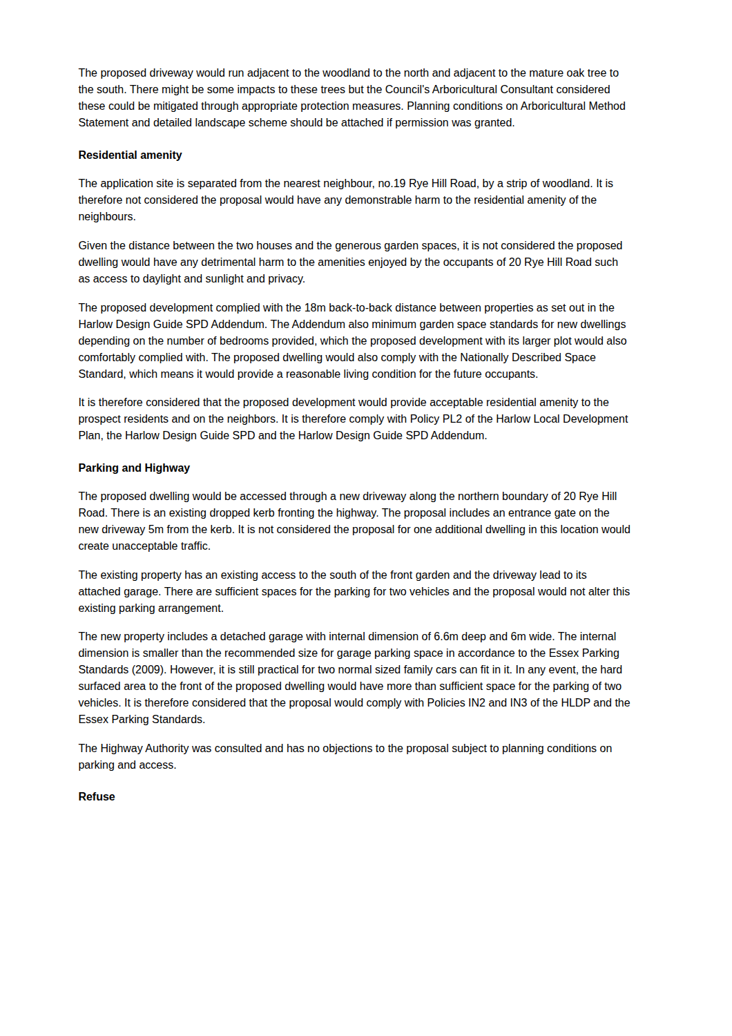The proposed driveway would run adjacent to the woodland to the north and adjacent to the mature oak tree to the south. There might be some impacts to these trees but the Council's Arboricultural Consultant considered these could be mitigated through appropriate protection measures. Planning conditions on Arboricultural Method Statement and detailed landscape scheme should be attached if permission was granted.
Residential amenity
The application site is separated from the nearest neighbour, no.19 Rye Hill Road, by a strip of woodland. It is therefore not considered the proposal would have any demonstrable harm to the residential amenity of the neighbours.
Given the distance between the two houses and the generous garden spaces, it is not considered the proposed dwelling would have any detrimental harm to the amenities enjoyed by the occupants of 20 Rye Hill Road such as access to daylight and sunlight and privacy.
The proposed development complied with the 18m back-to-back distance between properties as set out in the Harlow Design Guide SPD Addendum. The Addendum also minimum garden space standards for new dwellings depending on the number of bedrooms provided, which the proposed development with its larger plot would also comfortably complied with. The proposed dwelling would also comply with the Nationally Described Space Standard, which means it would provide a reasonable living condition for the future occupants.
It is therefore considered that the proposed development would provide acceptable residential amenity to the prospect residents and on the neighbors. It is therefore comply with Policy PL2 of the Harlow Local Development Plan, the Harlow Design Guide SPD and the Harlow Design Guide SPD Addendum.
Parking and Highway
The proposed dwelling would be accessed through a new driveway along the northern boundary of 20 Rye Hill Road. There is an existing dropped kerb fronting the highway. The proposal includes an entrance gate on the new driveway 5m from the kerb. It is not considered the proposal for one additional dwelling in this location would create unacceptable traffic.
The existing property has an existing access to the south of the front garden and the driveway lead to its attached garage. There are sufficient spaces for the parking for two vehicles and the proposal would not alter this existing parking arrangement.
The new property includes a detached garage with internal dimension of 6.6m deep and 6m wide. The internal dimension is smaller than the recommended size for garage parking space in accordance to the Essex Parking Standards (2009). However, it is still practical for two normal sized family cars can fit in it. In any event, the hard surfaced area to the front of the proposed dwelling would have more than sufficient space for the parking of two vehicles. It is therefore considered that the proposal would comply with Policies IN2 and IN3 of the HLDP and the Essex Parking Standards.
The Highway Authority was consulted and has no objections to the proposal subject to planning conditions on parking and access.
Refuse